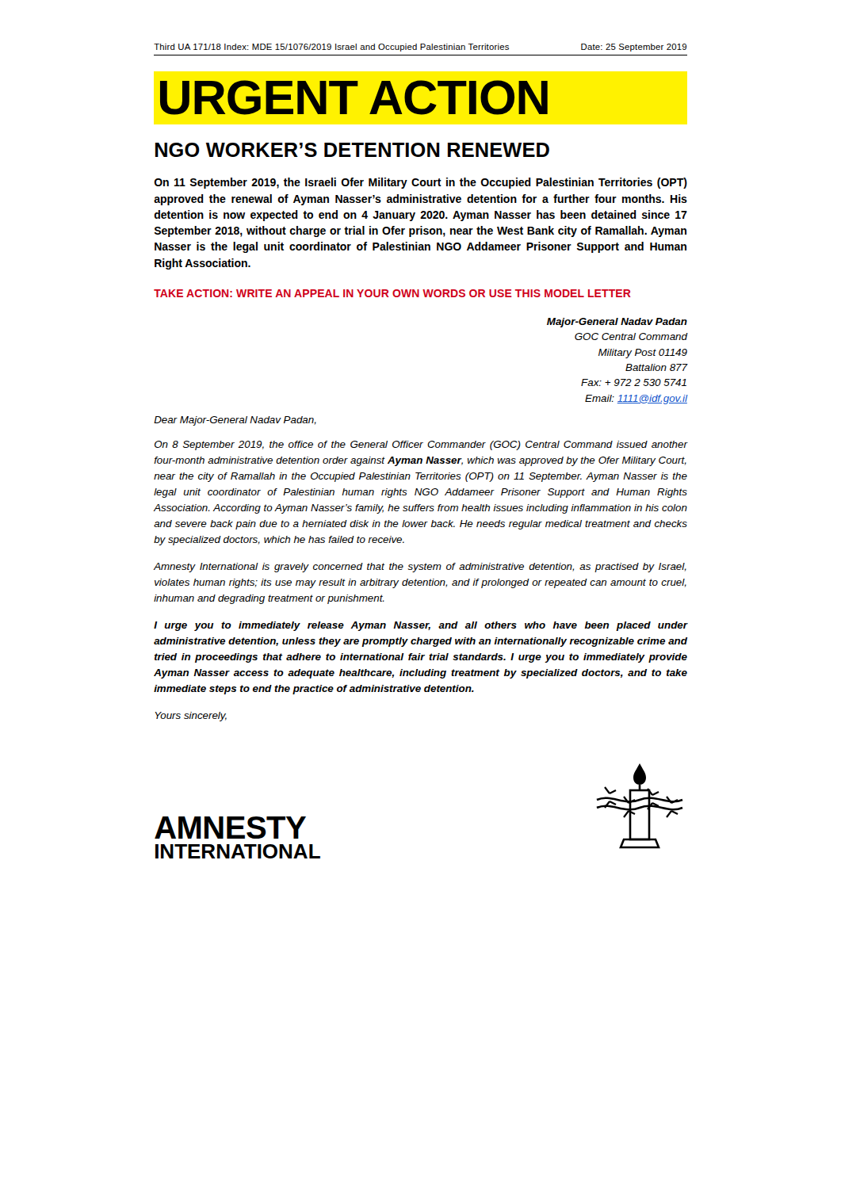Third UA 171/18 Index: MDE 15/1076/2019 Israel and Occupied Palestinian Territories
Date: 25 September 2019
URGENT ACTION
NGO WORKER’S DETENTION RENEWED
On 11 September 2019, the Israeli Ofer Military Court in the Occupied Palestinian Territories (OPT) approved the renewal of Ayman Nasser’s administrative detention for a further four months. His detention is now expected to end on 4 January 2020. Ayman Nasser has been detained since 17 September 2018, without charge or trial in Ofer prison, near the West Bank city of Ramallah. Ayman Nasser is the legal unit coordinator of Palestinian NGO Addameer Prisoner Support and Human Right Association.
TAKE ACTION: WRITE AN APPEAL IN YOUR OWN WORDS OR USE THIS MODEL LETTER
Major-General Nadav Padan
GOC Central Command
Military Post 01149
Battalion 877
Fax: + 972 2 530 5741
Email: 1111@idf.gov.il
Dear Major-General Nadav Padan,
On 8 September 2019, the office of the General Officer Commander (GOC) Central Command issued another four-month administrative detention order against Ayman Nasser, which was approved by the Ofer Military Court, near the city of Ramallah in the Occupied Palestinian Territories (OPT) on 11 September. Ayman Nasser is the legal unit coordinator of Palestinian human rights NGO Addameer Prisoner Support and Human Rights Association. According to Ayman Nasser’s family, he suffers from health issues including inflammation in his colon and severe back pain due to a herniated disk in the lower back. He needs regular medical treatment and checks by specialized doctors, which he has failed to receive.
Amnesty International is gravely concerned that the system of administrative detention, as practised by Israel, violates human rights; its use may result in arbitrary detention, and if prolonged or repeated can amount to cruel, inhuman and degrading treatment or punishment.
I urge you to immediately release Ayman Nasser, and all others who have been placed under administrative detention, unless they are promptly charged with an internationally recognizable crime and tried in proceedings that adhere to international fair trial standards. I urge you to immediately provide Ayman Nasser access to adequate healthcare, including treatment by specialized doctors, and to take immediate steps to end the practice of administrative detention.
Yours sincerely,
AMNESTY INTERNATIONAL